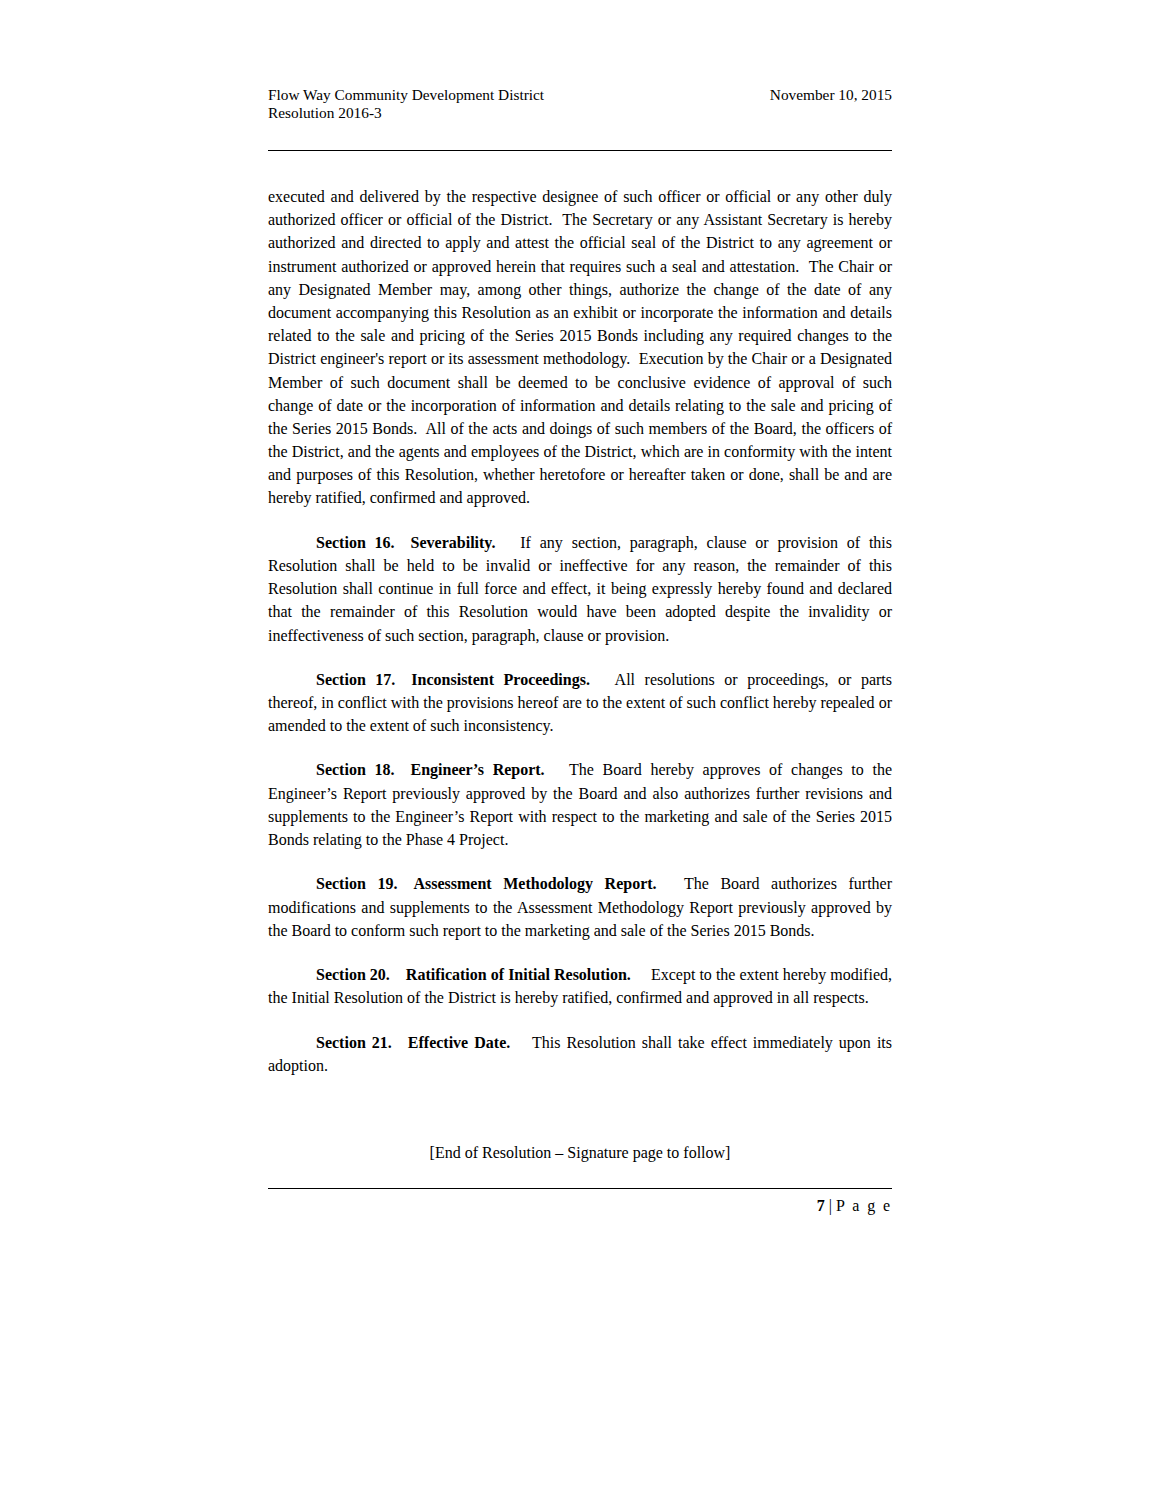Flow Way Community Development District
Resolution 2016-3
November 10, 2015
executed and delivered by the respective designee of such officer or official or any other duly authorized officer or official of the District. The Secretary or any Assistant Secretary is hereby authorized and directed to apply and attest the official seal of the District to any agreement or instrument authorized or approved herein that requires such a seal and attestation. The Chair or any Designated Member may, among other things, authorize the change of the date of any document accompanying this Resolution as an exhibit or incorporate the information and details related to the sale and pricing of the Series 2015 Bonds including any required changes to the District engineer's report or its assessment methodology. Execution by the Chair or a Designated Member of such document shall be deemed to be conclusive evidence of approval of such change of date or the incorporation of information and details relating to the sale and pricing of the Series 2015 Bonds. All of the acts and doings of such members of the Board, the officers of the District, and the agents and employees of the District, which are in conformity with the intent and purposes of this Resolution, whether heretofore or hereafter taken or done, shall be and are hereby ratified, confirmed and approved.
Section 16. Severability.  If any section, paragraph, clause or provision of this Resolution shall be held to be invalid or ineffective for any reason, the remainder of this Resolution shall continue in full force and effect, it being expressly hereby found and declared that the remainder of this Resolution would have been adopted despite the invalidity or ineffectiveness of such section, paragraph, clause or provision.
Section 17. Inconsistent Proceedings.  All resolutions or proceedings, or parts thereof, in conflict with the provisions hereof are to the extent of such conflict hereby repealed or amended to the extent of such inconsistency.
Section 18. Engineer’s Report.  The Board hereby approves of changes to the Engineer’s Report previously approved by the Board and also authorizes further revisions and supplements to the Engineer’s Report with respect to the marketing and sale of the Series 2015 Bonds relating to the Phase 4 Project.
Section 19. Assessment Methodology Report.  The Board authorizes further modifications and supplements to the Assessment Methodology Report previously approved by the Board to conform such report to the marketing and sale of the Series 2015 Bonds.
Section 20. Ratification of Initial Resolution.  Except to the extent hereby modified, the Initial Resolution of the District is hereby ratified, confirmed and approved in all respects.
Section 21. Effective Date.  This Resolution shall take effect immediately upon its adoption.
[End of Resolution – Signature page to follow]
7 | P a g e